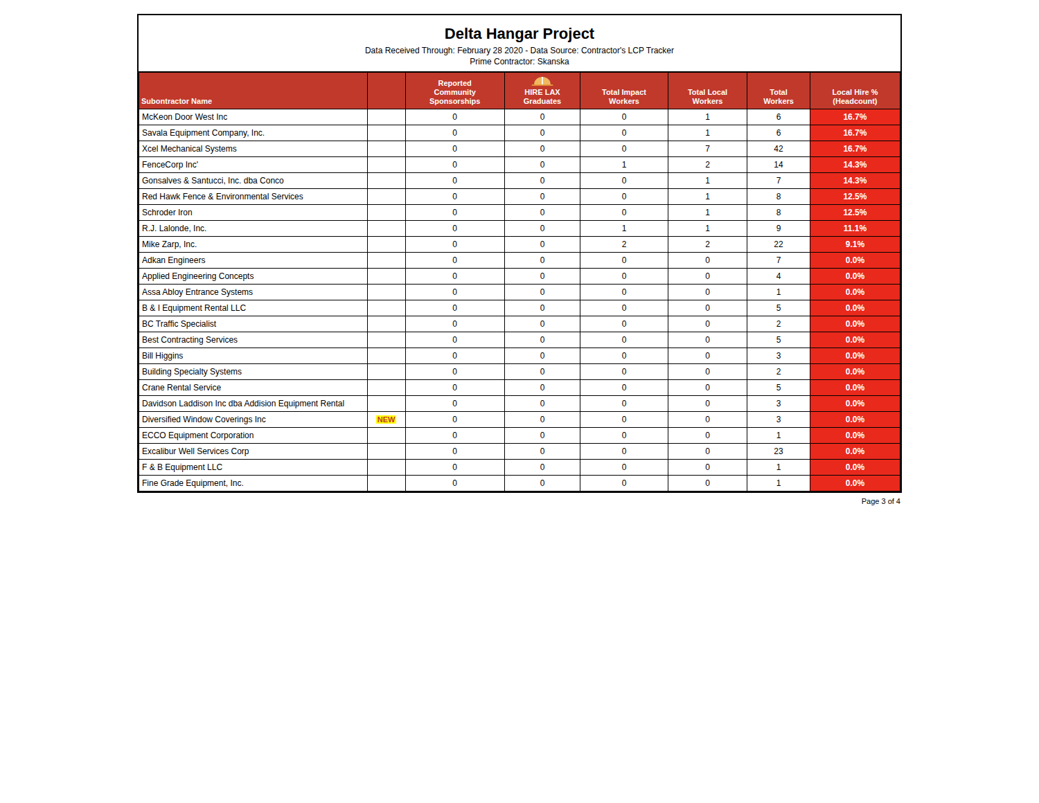Delta Hangar Project
Data Received Through: February 28 2020 - Data Source: Contractor's LCP Tracker
Prime Contractor: Skanska
| Subontractor Name | | Reported Community Sponsorships | HIRE LAX Graduates | Total Impact Workers | Total Local Workers | Total Workers | Local Hire % (Headcount) |
| --- | --- | --- | --- | --- | --- | --- | --- |
| McKeon Door West Inc | | 0 | 0 | 0 | 1 | 6 | 16.7% |
| Savala Equipment Company, Inc. | | 0 | 0 | 0 | 1 | 6 | 16.7% |
| Xcel Mechanical Systems | | 0 | 0 | 0 | 7 | 42 | 16.7% |
| FenceCorp Inc' | | 0 | 0 | 1 | 2 | 14 | 14.3% |
| Gonsalves & Santucci, Inc. dba Conco | | 0 | 0 | 0 | 1 | 7 | 14.3% |
| Red Hawk Fence & Environmental Services | | 0 | 0 | 0 | 1 | 8 | 12.5% |
| Schroder Iron | | 0 | 0 | 0 | 1 | 8 | 12.5% |
| R.J. Lalonde, Inc. | | 0 | 0 | 1 | 1 | 9 | 11.1% |
| Mike Zarp, Inc. | | 0 | 0 | 2 | 2 | 22 | 9.1% |
| Adkan Engineers | | 0 | 0 | 0 | 0 | 7 | 0.0% |
| Applied Engineering Concepts | | 0 | 0 | 0 | 0 | 4 | 0.0% |
| Assa Abloy Entrance Systems | | 0 | 0 | 0 | 0 | 1 | 0.0% |
| B & I Equipment Rental LLC | | 0 | 0 | 0 | 0 | 5 | 0.0% |
| BC Traffic Specialist | | 0 | 0 | 0 | 0 | 2 | 0.0% |
| Best Contracting Services | | 0 | 0 | 0 | 0 | 5 | 0.0% |
| Bill Higgins | | 0 | 0 | 0 | 0 | 3 | 0.0% |
| Building Specialty Systems | | 0 | 0 | 0 | 0 | 2 | 0.0% |
| Crane Rental Service | | 0 | 0 | 0 | 0 | 5 | 0.0% |
| Davidson Laddison Inc dba Addision Equipment Rental | | 0 | 0 | 0 | 0 | 3 | 0.0% |
| Diversified Window Coverings Inc | NEW | 0 | 0 | 0 | 0 | 3 | 0.0% |
| ECCO Equipment Corporation | | 0 | 0 | 0 | 0 | 1 | 0.0% |
| Excalibur Well Services Corp | | 0 | 0 | 0 | 0 | 23 | 0.0% |
| F & B Equipment LLC | | 0 | 0 | 0 | 0 | 1 | 0.0% |
| Fine Grade Equipment, Inc. | | 0 | 0 | 0 | 0 | 1 | 0.0% |
Page 3 of 4